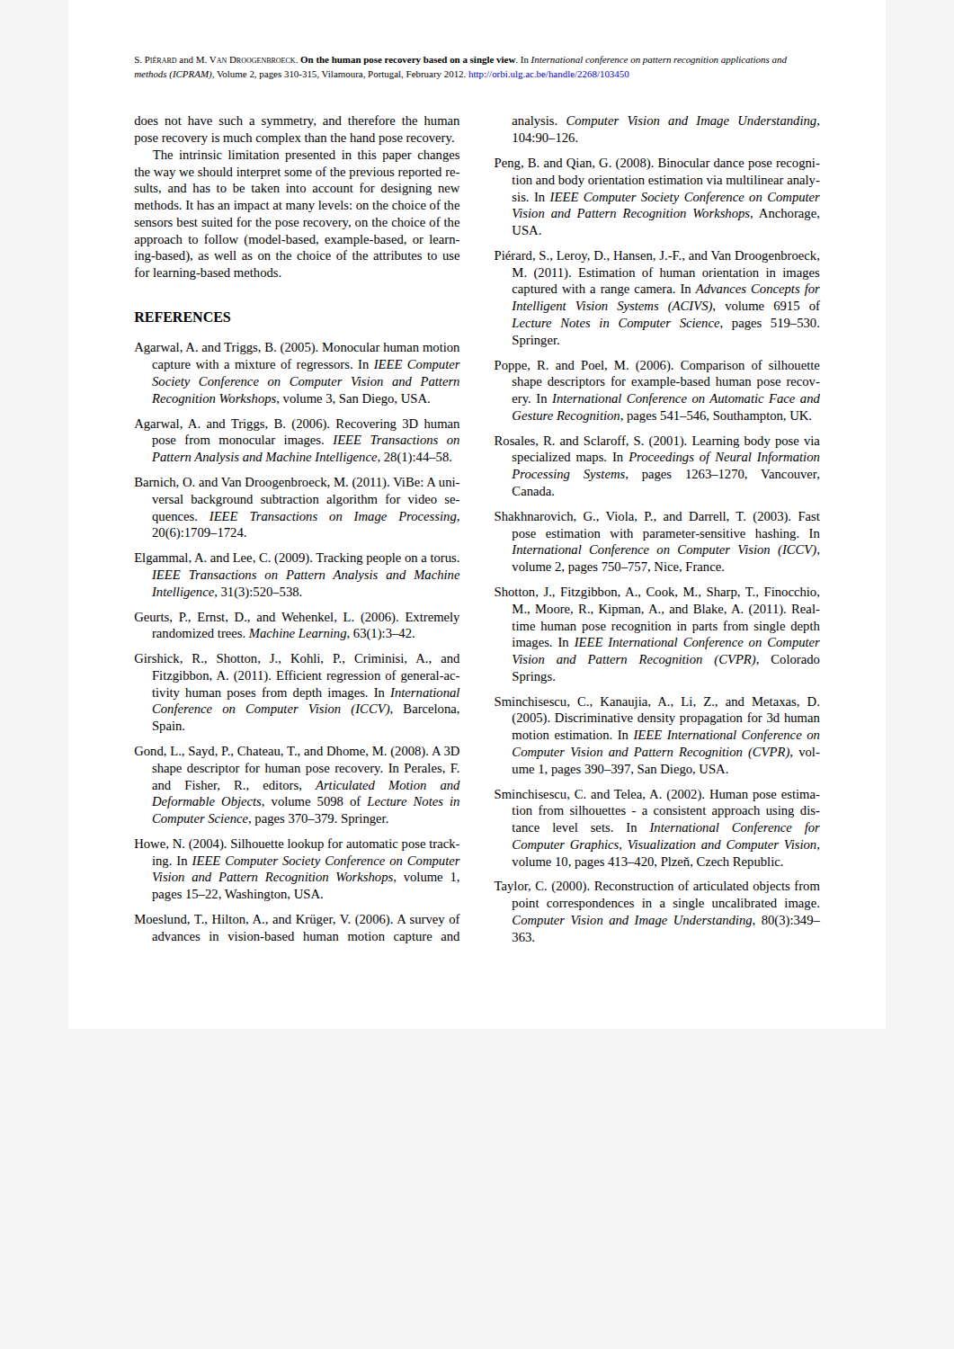S. Piérard and M. Van Droogenbroeck. On the human pose recovery based on a single view. In International conference on pattern recognition applications and methods (ICPRAM), Volume 2, pages 310-315, Vilamoura, Portugal, February 2012. http://orbi.ulg.ac.be/handle/2268/103450
does not have such a symmetry, and therefore the human pose recovery is much complex than the hand pose recovery.
The intrinsic limitation presented in this paper changes the way we should interpret some of the previous reported results, and has to be taken into account for designing new methods. It has an impact at many levels: on the choice of the sensors best suited for the pose recovery, on the choice of the approach to follow (model-based, example-based, or learning-based), as well as on the choice of the attributes to use for learning-based methods.
REFERENCES
Agarwal, A. and Triggs, B. (2005). Monocular human motion capture with a mixture of regressors. In IEEE Computer Society Conference on Computer Vision and Pattern Recognition Workshops, volume 3, San Diego, USA.
Agarwal, A. and Triggs, B. (2006). Recovering 3D human pose from monocular images. IEEE Transactions on Pattern Analysis and Machine Intelligence, 28(1):44–58.
Barnich, O. and Van Droogenbroeck, M. (2011). ViBe: A universal background subtraction algorithm for video sequences. IEEE Transactions on Image Processing, 20(6):1709–1724.
Elgammal, A. and Lee, C. (2009). Tracking people on a torus. IEEE Transactions on Pattern Analysis and Machine Intelligence, 31(3):520–538.
Geurts, P., Ernst, D., and Wehenkel, L. (2006). Extremely randomized trees. Machine Learning, 63(1):3–42.
Girshick, R., Shotton, J., Kohli, P., Criminisi, A., and Fitzgibbon, A. (2011). Efficient regression of general-activity human poses from depth images. In International Conference on Computer Vision (ICCV), Barcelona, Spain.
Gond, L., Sayd, P., Chateau, T., and Dhome, M. (2008). A 3D shape descriptor for human pose recovery. In Perales, F. and Fisher, R., editors, Articulated Motion and Deformable Objects, volume 5098 of Lecture Notes in Computer Science, pages 370–379. Springer.
Howe, N. (2004). Silhouette lookup for automatic pose tracking. In IEEE Computer Society Conference on Computer Vision and Pattern Recognition Workshops, volume 1, pages 15–22, Washington, USA.
Moeslund, T., Hilton, A., and Krüger, V. (2006). A survey of advances in vision-based human motion capture and analysis. Computer Vision and Image Understanding, 104:90–126.
Peng, B. and Qian, G. (2008). Binocular dance pose recognition and body orientation estimation via multilinear analysis. In IEEE Computer Society Conference on Computer Vision and Pattern Recognition Workshops, Anchorage, USA.
Piérard, S., Leroy, D., Hansen, J.-F., and Van Droogenbroeck, M. (2011). Estimation of human orientation in images captured with a range camera. In Advances Concepts for Intelligent Vision Systems (ACIVS), volume 6915 of Lecture Notes in Computer Science, pages 519–530. Springer.
Poppe, R. and Poel, M. (2006). Comparison of silhouette shape descriptors for example-based human pose recovery. In International Conference on Automatic Face and Gesture Recognition, pages 541–546, Southampton, UK.
Rosales, R. and Sclaroff, S. (2001). Learning body pose via specialized maps. In Proceedings of Neural Information Processing Systems, pages 1263–1270, Vancouver, Canada.
Shakhnarovich, G., Viola, P., and Darrell, T. (2003). Fast pose estimation with parameter-sensitive hashing. In International Conference on Computer Vision (ICCV), volume 2, pages 750–757, Nice, France.
Shotton, J., Fitzgibbon, A., Cook, M., Sharp, T., Finocchio, M., Moore, R., Kipman, A., and Blake, A. (2011). Real-time human pose recognition in parts from single depth images. In IEEE International Conference on Computer Vision and Pattern Recognition (CVPR), Colorado Springs.
Sminchisescu, C., Kanaujia, A., Li, Z., and Metaxas, D. (2005). Discriminative density propagation for 3d human motion estimation. In IEEE International Conference on Computer Vision and Pattern Recognition (CVPR), volume 1, pages 390–397, San Diego, USA.
Sminchisescu, C. and Telea, A. (2002). Human pose estimation from silhouettes - a consistent approach using distance level sets. In International Conference for Computer Graphics, Visualization and Computer Vision, volume 10, pages 413–420, Plzeň, Czech Republic.
Taylor, C. (2000). Reconstruction of articulated objects from point correspondences in a single uncalibrated image. Computer Vision and Image Understanding, 80(3):349–363.